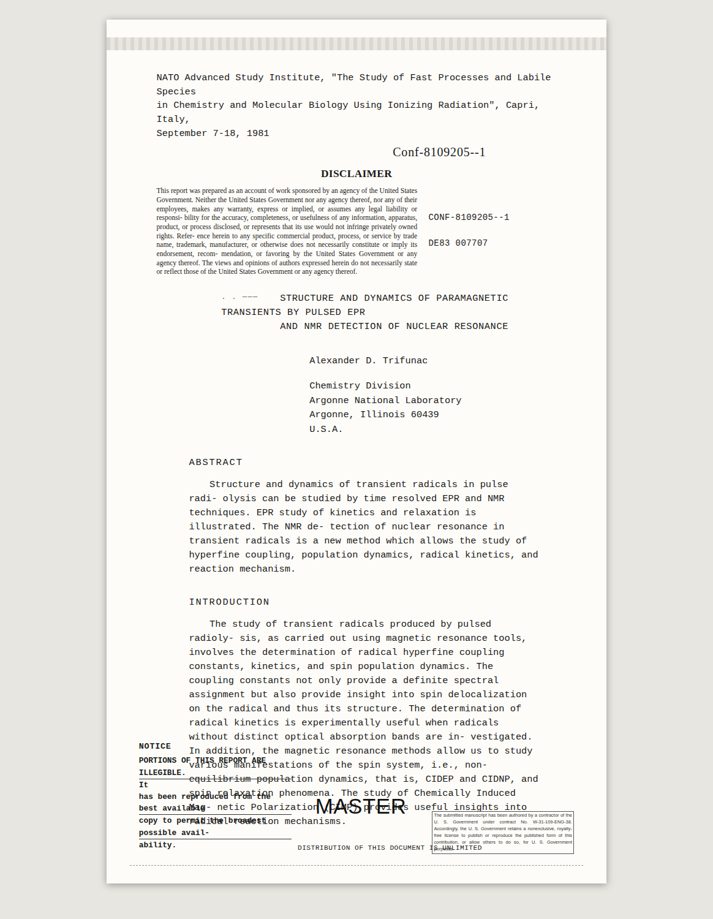NATO Advanced Study Institute, "The Study of Fast Processes and Labile Species
in Chemistry and Molecular Biology Using Ionizing Radiation", Capri, Italy,
September 7-18, 1981
Conf-8109205--1
DISCLAIMER
This report was prepared as an account of work sponsored by an agency of the United States Government. Neither the United States Government nor any agency thereof, nor any of their employees, makes any warranty, express or implied, or assumes any legal liability or responsi- bility for the accuracy, completeness, or usefulness of any information, apparatus, product, or process disclosed, or represents that its use would not infringe privately owned rights. Refer- ence herein to any specific commercial product, process, or service by trade name, trademark, manufacturer, or otherwise does not necessarily constitute or imply its endorsement, recom- mendation, or favoring by the United States Government or any agency thereof. The views and opinions of authors expressed herein do not necessarily state or reflect those of the United States Government or any agency thereof.
CONF-8109205--1
DE83 007707
. . ——— STRUCTURE AND DYNAMICS OF PARAMAGNETIC TRANSIENTS BY PULSED EPR
AND NMR DETECTION OF NUCLEAR RESONANCE
Alexander D. Trifunac
Chemistry Division
Argonne National Laboratory
Argonne, Illinois 60439
U.S.A.
ABSTRACT
Structure and dynamics of transient radicals in pulse radi- olysis can be studied by time resolved EPR and NMR techniques. EPR study of kinetics and relaxation is illustrated. The NMR de- tection of nuclear resonance in transient radicals is a new method which allows the study of hyperfine coupling, population dynamics, radical kinetics, and reaction mechanism.
INTRODUCTION
The study of transient radicals produced by pulsed radioly- sis, as carried out using magnetic resonance tools, involves the determination of radical hyperfine coupling constants, kinetics, and spin population dynamics. The coupling constants not only provide a definite spectral assignment but also provide insight into spin delocalization on the radical and thus its structure. The determination of radical kinetics is experimentally useful when radicals without distinct optical absorption bands are in- vestigated. In addition, the magnetic resonance methods allow us to study various manifestations of the spin system, i.e., non- equilibrium population dynamics, that is, CIDEP and CIDNP, and spin relaxation phenomena. The study of Chemically Induced Mag- netic Polarization (CIMP) provides useful insights into radical reaction mechanisms.
NOTICE
PORTIONS OF THIS REPORT ARE ILLEGIBLE. It has been reproduced from the best available copy to permit the broadest possible avail- ability.
MASTER
  
DISTRIBUTION OF THIS DOCUMENT IS UNLIMITED
The submitted manuscript has been authored by a contractor of the U. S. Government under contract No. W-31-109-ENG-38. Accordingly, the U. S. Government retains a nonexclusive, royalty-free license to publish or reproduce the published form of this contribution, or allow others to do so, for U. S. Government purposes.